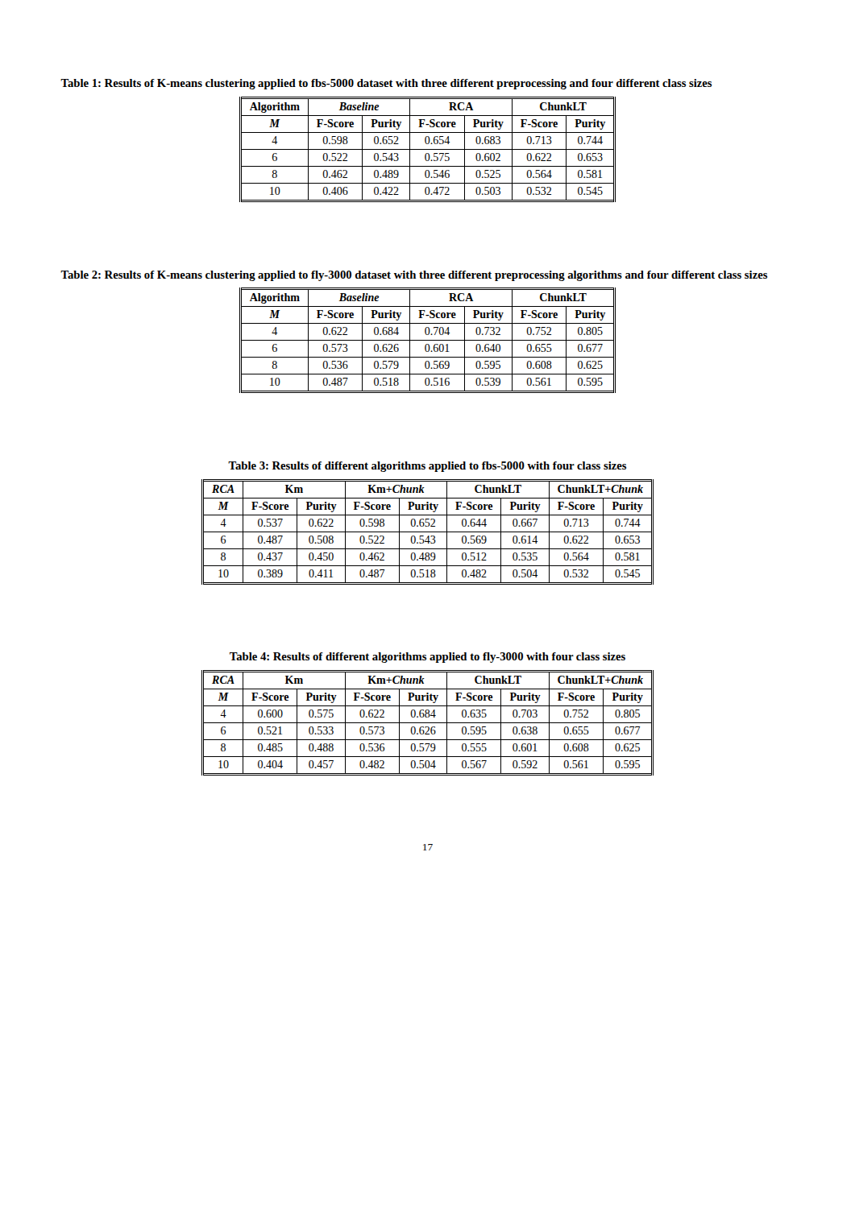Table 1: Results of K-means clustering applied to fbs-5000 dataset with three different preprocessing and four different class sizes
| Algorithm | Baseline | RCA | ChunkLT |
| --- | --- | --- | --- |
| M | F-Score | Purity | F-Score | Purity | F-Score | Purity |
| 4 | 0.598 | 0.652 | 0.654 | 0.683 | 0.713 | 0.744 |
| 6 | 0.522 | 0.543 | 0.575 | 0.602 | 0.622 | 0.653 |
| 8 | 0.462 | 0.489 | 0.546 | 0.525 | 0.564 | 0.581 |
| 10 | 0.406 | 0.422 | 0.472 | 0.503 | 0.532 | 0.545 |
Table 2: Results of K-means clustering applied to fly-3000 dataset with three different preprocessing algorithms and four different class sizes
| Algorithm | Baseline | RCA | ChunkLT |
| --- | --- | --- | --- |
| M | F-Score | Purity | F-Score | Purity | F-Score | Purity |
| 4 | 0.622 | 0.684 | 0.704 | 0.732 | 0.752 | 0.805 |
| 6 | 0.573 | 0.626 | 0.601 | 0.640 | 0.655 | 0.677 |
| 8 | 0.536 | 0.579 | 0.569 | 0.595 | 0.608 | 0.625 |
| 10 | 0.487 | 0.518 | 0.516 | 0.539 | 0.561 | 0.595 |
Table 3: Results of different algorithms applied to fbs-5000 with four class sizes
| RCA | Km | Km+ Chunk | ChunkLT | ChunkLT+ Chunk |
| --- | --- | --- | --- | --- |
| M | F-Score | Purity | F-Score | Purity | F-Score | Purity | F-Score | Purity |
| 4 | 0.537 | 0.622 | 0.598 | 0.652 | 0.644 | 0.667 | 0.713 | 0.744 |
| 6 | 0.487 | 0.508 | 0.522 | 0.543 | 0.569 | 0.614 | 0.622 | 0.653 |
| 8 | 0.437 | 0.450 | 0.462 | 0.489 | 0.512 | 0.535 | 0.564 | 0.581 |
| 10 | 0.389 | 0.411 | 0.487 | 0.518 | 0.482 | 0.504 | 0.532 | 0.545 |
Table 4: Results of different algorithms applied to fly-3000 with four class sizes
| RCA | Km | Km+ Chunk | ChunkLT | ChunkLT+ Chunk |
| --- | --- | --- | --- | --- |
| M | F-Score | Purity | F-Score | Purity | F-Score | Purity | F-Score | Purity |
| 4 | 0.600 | 0.575 | 0.622 | 0.684 | 0.635 | 0.703 | 0.752 | 0.805 |
| 6 | 0.521 | 0.533 | 0.573 | 0.626 | 0.595 | 0.638 | 0.655 | 0.677 |
| 8 | 0.485 | 0.488 | 0.536 | 0.579 | 0.555 | 0.601 | 0.608 | 0.625 |
| 10 | 0.404 | 0.457 | 0.482 | 0.504 | 0.567 | 0.592 | 0.561 | 0.595 |
17